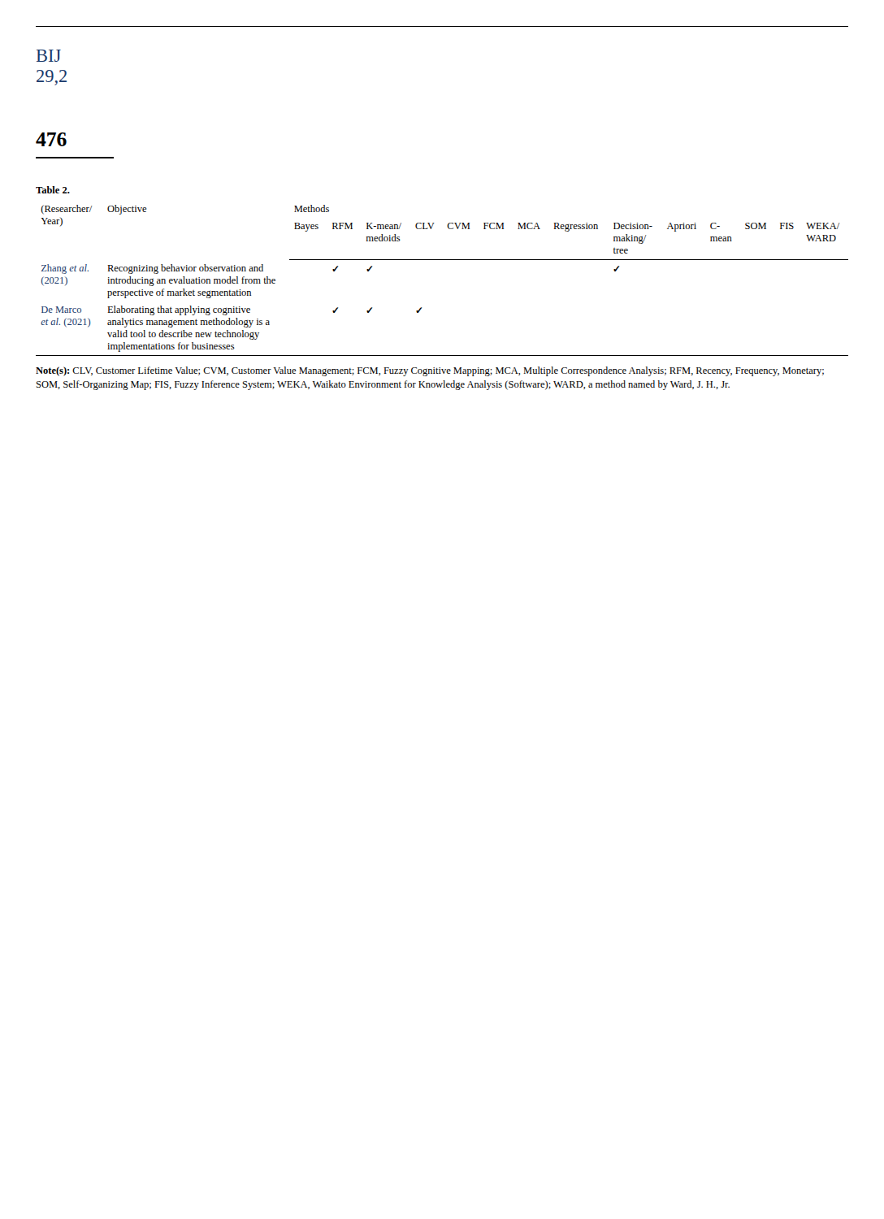BIJ
29,2
476
Table 2.
| (Researcher/ Year) | Objective | Methods |
| --- | --- | --- |
| Bayes | RFM | K-mean/ medoids | CLV | CVM | FCM | MCA | Regression | Decision- making/ tree | Apriori | C- mean | SOM | FIS | WEKA/ WARD |
| Zhang et al. (2021) | Recognizing behavior observation and introducing an evaluation model from the perspective of market segmentation | | ✓ | ✓ | | | | | | ✓ | | | | | |
| De Marco et al. (2021) | Elaborating that applying cognitive analytics management methodology is a valid tool to describe new technology implementations for businesses | | ✓ | ✓ | ✓ | | | | | | | | | | |
Note(s): CLV, Customer Lifetime Value; CVM, Customer Value Management; FCM, Fuzzy Cognitive Mapping; MCA, Multiple Correspondence Analysis; RFM, Recency, Frequency, Monetary; SOM, Self-Organizing Map; FIS, Fuzzy Inference System; WEKA, Waikato Environment for Knowledge Analysis (Software); WARD, a method named by Ward, J. H., Jr.